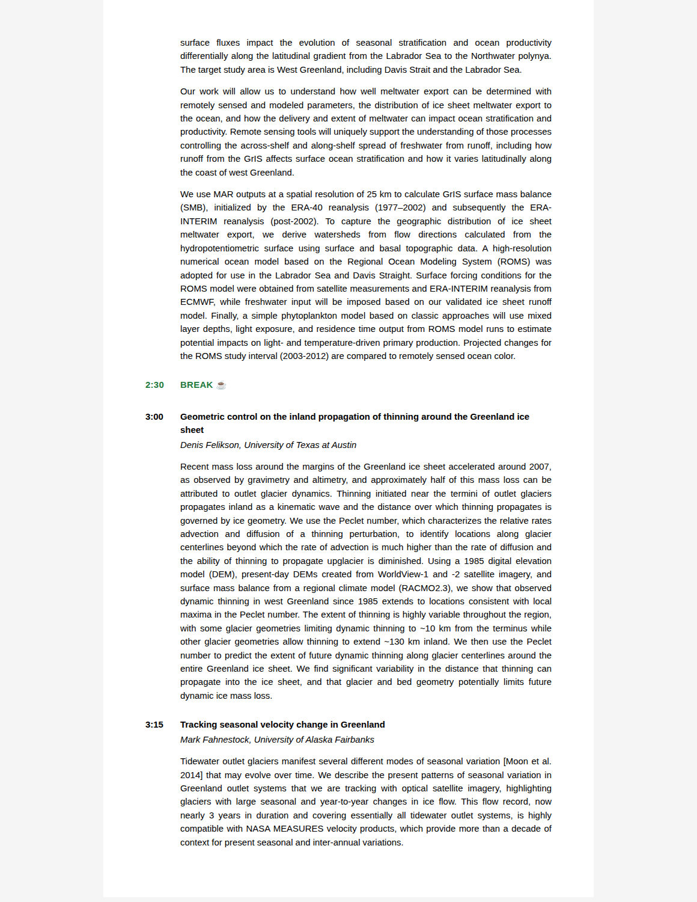surface fluxes impact the evolution of seasonal stratification and ocean productivity differentially along the latitudinal gradient from the Labrador Sea to the Northwater polynya. The target study area is West Greenland, including Davis Strait and the Labrador Sea.
Our work will allow us to understand how well meltwater export can be determined with remotely sensed and modeled parameters, the distribution of ice sheet meltwater export to the ocean, and how the delivery and extent of meltwater can impact ocean stratification and productivity. Remote sensing tools will uniquely support the understanding of those processes controlling the across-shelf and along-shelf spread of freshwater from runoff, including how runoff from the GrIS affects surface ocean stratification and how it varies latitudinally along the coast of west Greenland.
We use MAR outputs at a spatial resolution of 25 km to calculate GrIS surface mass balance (SMB), initialized by the ERA-40 reanalysis (1977–2002) and subsequently the ERA-INTERIM reanalysis (post-2002). To capture the geographic distribution of ice sheet meltwater export, we derive watersheds from flow directions calculated from the hydropotentiometric surface using surface and basal topographic data. A high-resolution numerical ocean model based on the Regional Ocean Modeling System (ROMS) was adopted for use in the Labrador Sea and Davis Straight. Surface forcing conditions for the ROMS model were obtained from satellite measurements and ERA-INTERIM reanalysis from ECMWF, while freshwater input will be imposed based on our validated ice sheet runoff model. Finally, a simple phytoplankton model based on classic approaches will use mixed layer depths, light exposure, and residence time output from ROMS model runs to estimate potential impacts on light- and temperature-driven primary production. Projected changes for the ROMS study interval (2003-2012) are compared to remotely sensed ocean color.
2:30 BREAK ☕
3:00 Geometric control on the inland propagation of thinning around the Greenland ice sheet
Denis Felikson, University of Texas at Austin
Recent mass loss around the margins of the Greenland ice sheet accelerated around 2007, as observed by gravimetry and altimetry, and approximately half of this mass loss can be attributed to outlet glacier dynamics. Thinning initiated near the termini of outlet glaciers propagates inland as a kinematic wave and the distance over which thinning propagates is governed by ice geometry. We use the Peclet number, which characterizes the relative rates advection and diffusion of a thinning perturbation, to identify locations along glacier centerlines beyond which the rate of advection is much higher than the rate of diffusion and the ability of thinning to propagate upglacier is diminished. Using a 1985 digital elevation model (DEM), present-day DEMs created from WorldView-1 and -2 satellite imagery, and surface mass balance from a regional climate model (RACMO2.3), we show that observed dynamic thinning in west Greenland since 1985 extends to locations consistent with local maxima in the Peclet number. The extent of thinning is highly variable throughout the region, with some glacier geometries limiting dynamic thinning to ~10 km from the terminus while other glacier geometries allow thinning to extend ~130 km inland. We then use the Peclet number to predict the extent of future dynamic thinning along glacier centerlines around the entire Greenland ice sheet. We find significant variability in the distance that thinning can propagate into the ice sheet, and that glacier and bed geometry potentially limits future dynamic ice mass loss.
3:15 Tracking seasonal velocity change in Greenland
Mark Fahnestock, University of Alaska Fairbanks
Tidewater outlet glaciers manifest several different modes of seasonal variation [Moon et al. 2014] that may evolve over time. We describe the present patterns of seasonal variation in Greenland outlet systems that we are tracking with optical satellite imagery, highlighting glaciers with large seasonal and year-to-year changes in ice flow. This flow record, now nearly 3 years in duration and covering essentially all tidewater outlet systems, is highly compatible with NASA MEASURES velocity products, which provide more than a decade of context for present seasonal and inter-annual variations.